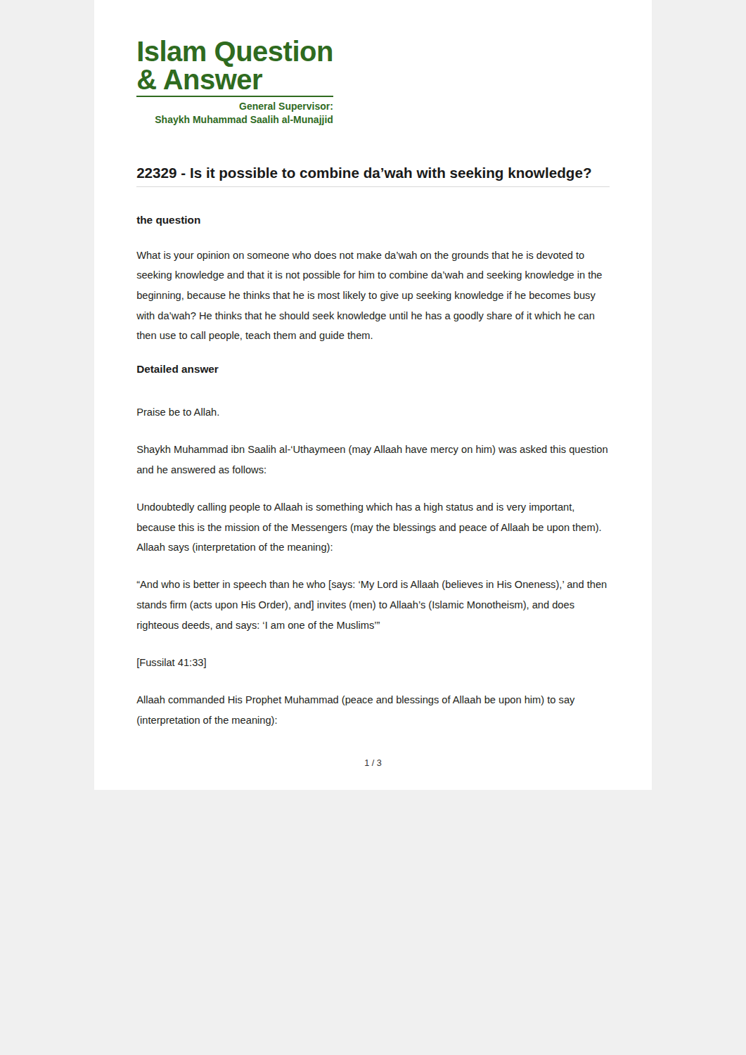Islam Question
& Answer
General Supervisor:
Shaykh Muhammad Saalih al-Munajjid
22329 - Is it possible to combine da’wah with seeking knowledge?
the question
What is your opinion on someone who does not make da’wah on the grounds that he is devoted to seeking knowledge and that it is not possible for him to combine da’wah and seeking knowledge in the beginning, because he thinks that he is most likely to give up seeking knowledge if he becomes busy with da’wah? He thinks that he should seek knowledge until he has a goodly share of it which he can then use to call people, teach them and guide them.
Detailed answer
Praise be to Allah.
Shaykh Muhammad ibn Saalih al-‘Uthaymeen (may Allaah have mercy on him) was asked this question and he answered as follows:
Undoubtedly calling people to Allaah is something which has a high status and is very important, because this is the mission of the Messengers (may the blessings and peace of Allaah be upon them). Allaah says (interpretation of the meaning):
“And who is better in speech than he who [says: ‘My Lord is Allaah (believes in His Oneness),’ and then stands firm (acts upon His Order), and] invites (men) to Allaah’s (Islamic Monotheism), and does righteous deeds, and says: ‘I am one of the Muslims’”
[Fussilat 41:33]
Allaah commanded His Prophet Muhammad (peace and blessings of Allaah be upon him) to say (interpretation of the meaning):
1 / 3